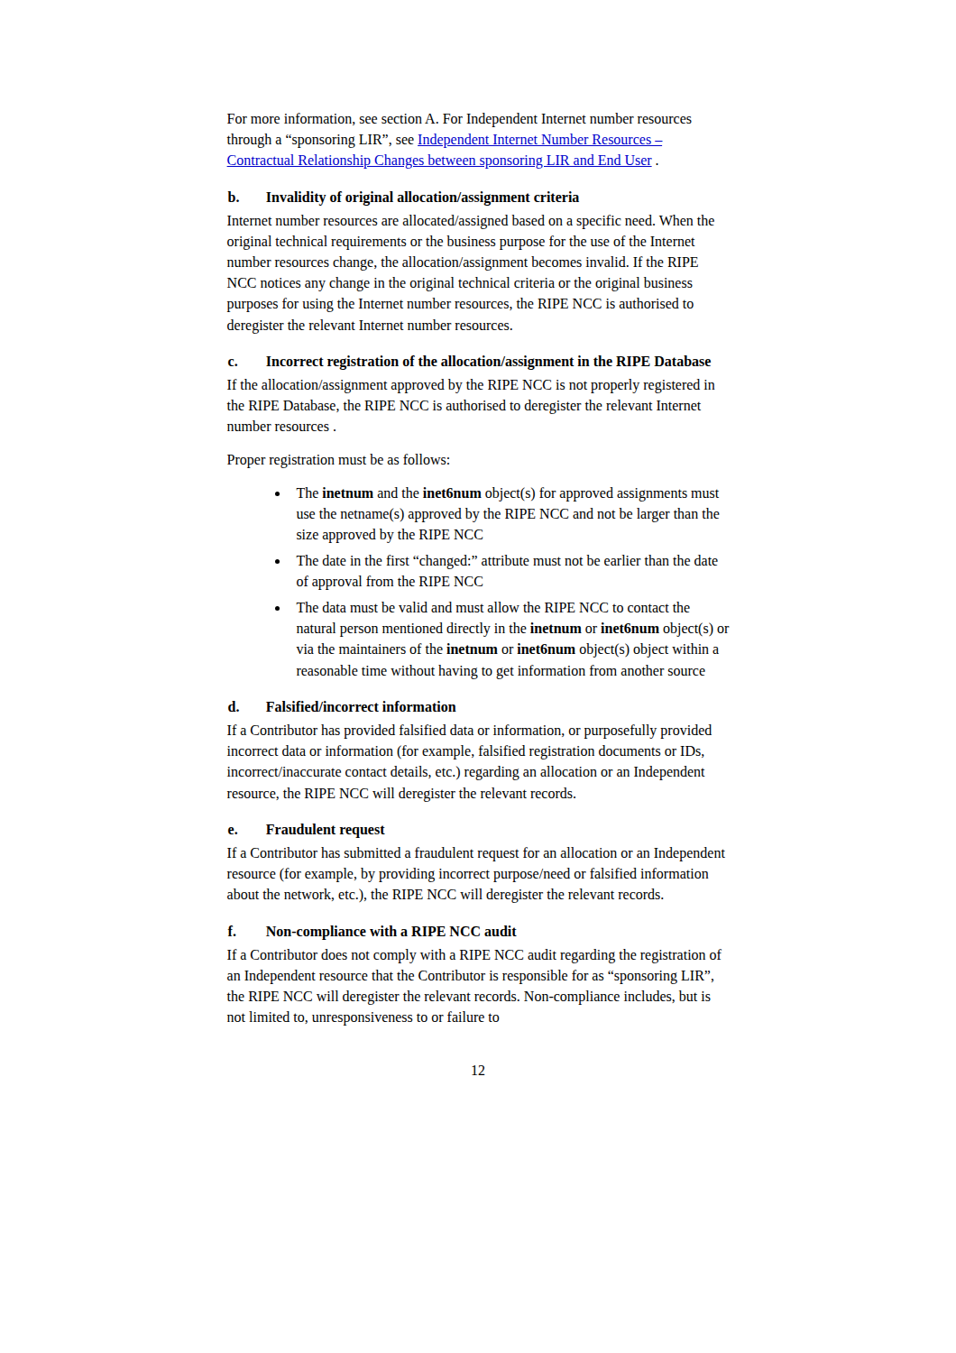For more information, see section A. For Independent Internet number resources through a “sponsoring LIR”, see Independent Internet Number Resources – Contractual Relationship Changes between sponsoring LIR and End User .
b. Invalidity of original allocation/assignment criteria
Internet number resources are allocated/assigned based on a specific need. When the original technical requirements or the business purpose for the use of the Internet number resources change, the allocation/assignment becomes invalid. If the RIPE NCC notices any change in the original technical criteria or the original business purposes for using the Internet number resources, the RIPE NCC is authorised to deregister the relevant Internet number resources.
c. Incorrect registration of the allocation/assignment in the RIPE Database
If the allocation/assignment approved by the RIPE NCC is not properly registered in the RIPE Database, the RIPE NCC is authorised to deregister the relevant Internet number resources .
Proper registration must be as follows:
The inetnum and the inet6num object(s) for approved assignments must use the netname(s) approved by the RIPE NCC and not be larger than the size approved by the RIPE NCC
The date in the first “changed:” attribute must not be earlier than the date of approval from the RIPE NCC
The data must be valid and must allow the RIPE NCC to contact the natural person mentioned directly in the inetnum or inet6num object(s) or via the maintainers of the inetnum or inet6num object(s) object within a reasonable time without having to get information from another source
d. Falsified/incorrect information
If a Contributor has provided falsified data or information, or purposefully provided incorrect data or information (for example, falsified registration documents or IDs, incorrect/inaccurate contact details, etc.) regarding an allocation or an Independent resource, the RIPE NCC will deregister the relevant records.
e. Fraudulent request
If a Contributor has submitted a fraudulent request for an allocation or an Independent resource (for example, by providing incorrect purpose/need or falsified information about the network, etc.), the RIPE NCC will deregister the relevant records.
f. Non-compliance with a RIPE NCC audit
If a Contributor does not comply with a RIPE NCC audit regarding the registration of an Independent resource that the Contributor is responsible for as “sponsoring LIR”, the RIPE NCC will deregister the relevant records. Non-compliance includes, but is not limited to, unresponsiveness to or failure to
12